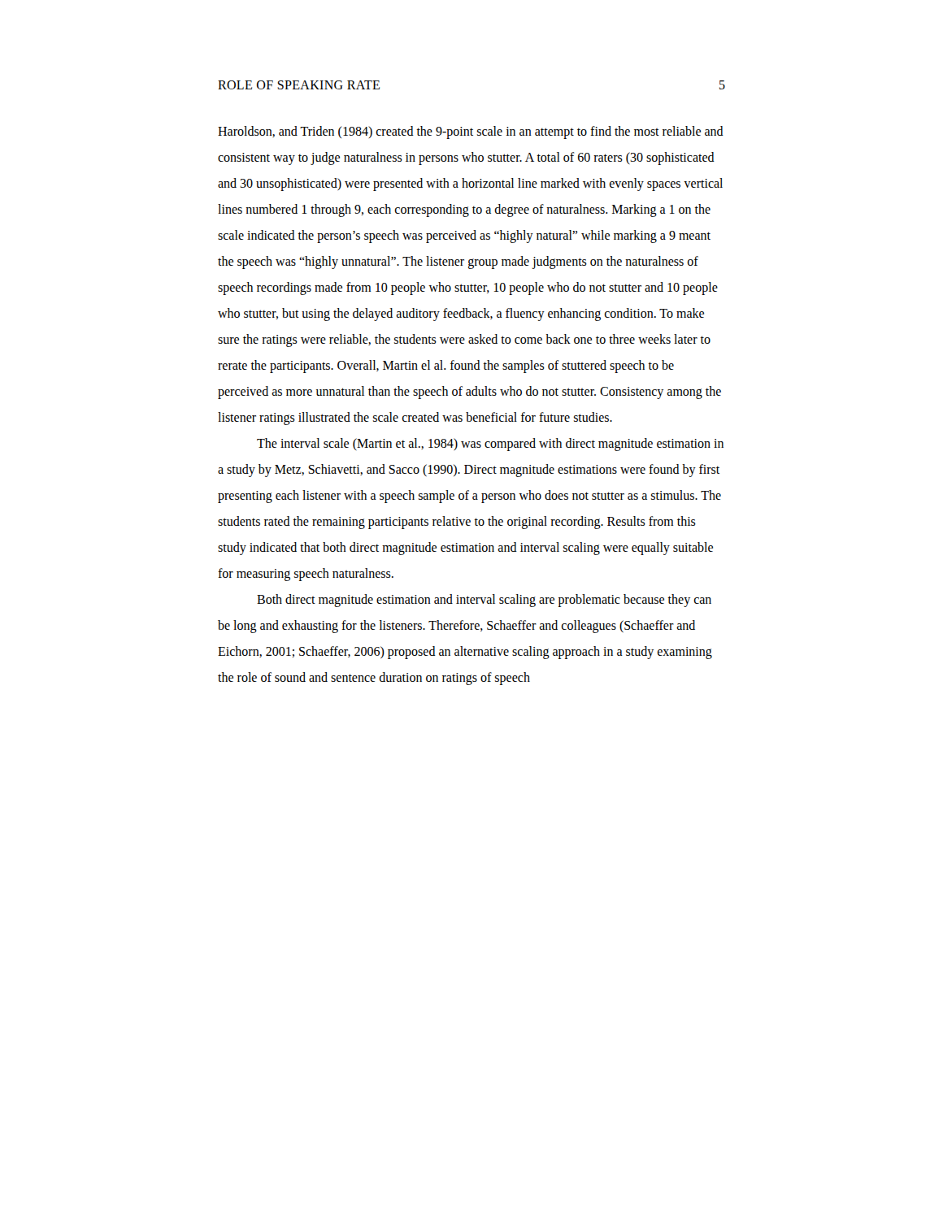Role of Speaking Rate 5
Haroldson, and Triden (1984) created the 9-point scale in an attempt to find the most reliable and consistent way to judge naturalness in persons who stutter. A total of 60 raters (30 sophisticated and 30 unsophisticated) were presented with a horizontal line marked with evenly spaces vertical lines numbered 1 through 9, each corresponding to a degree of naturalness. Marking a 1 on the scale indicated the person’s speech was perceived as “highly natural” while marking a 9 meant the speech was “highly unnatural”. The listener group made judgments on the naturalness of speech recordings made from 10 people who stutter, 10 people who do not stutter and 10 people who stutter, but using the delayed auditory feedback, a fluency enhancing condition. To make sure the ratings were reliable, the students were asked to come back one to three weeks later to rerate the participants. Overall, Martin el al. found the samples of stuttered speech to be perceived as more unnatural than the speech of adults who do not stutter. Consistency among the listener ratings illustrated the scale created was beneficial for future studies.
The interval scale (Martin et al., 1984) was compared with direct magnitude estimation in a study by Metz, Schiavetti, and Sacco (1990). Direct magnitude estimations were found by first presenting each listener with a speech sample of a person who does not stutter as a stimulus. The students rated the remaining participants relative to the original recording. Results from this study indicated that both direct magnitude estimation and interval scaling were equally suitable for measuring speech naturalness.
Both direct magnitude estimation and interval scaling are problematic because they can be long and exhausting for the listeners. Therefore, Schaeffer and colleagues (Schaeffer and Eichorn, 2001; Schaeffer, 2006) proposed an alternative scaling approach in a study examining the role of sound and sentence duration on ratings of speech